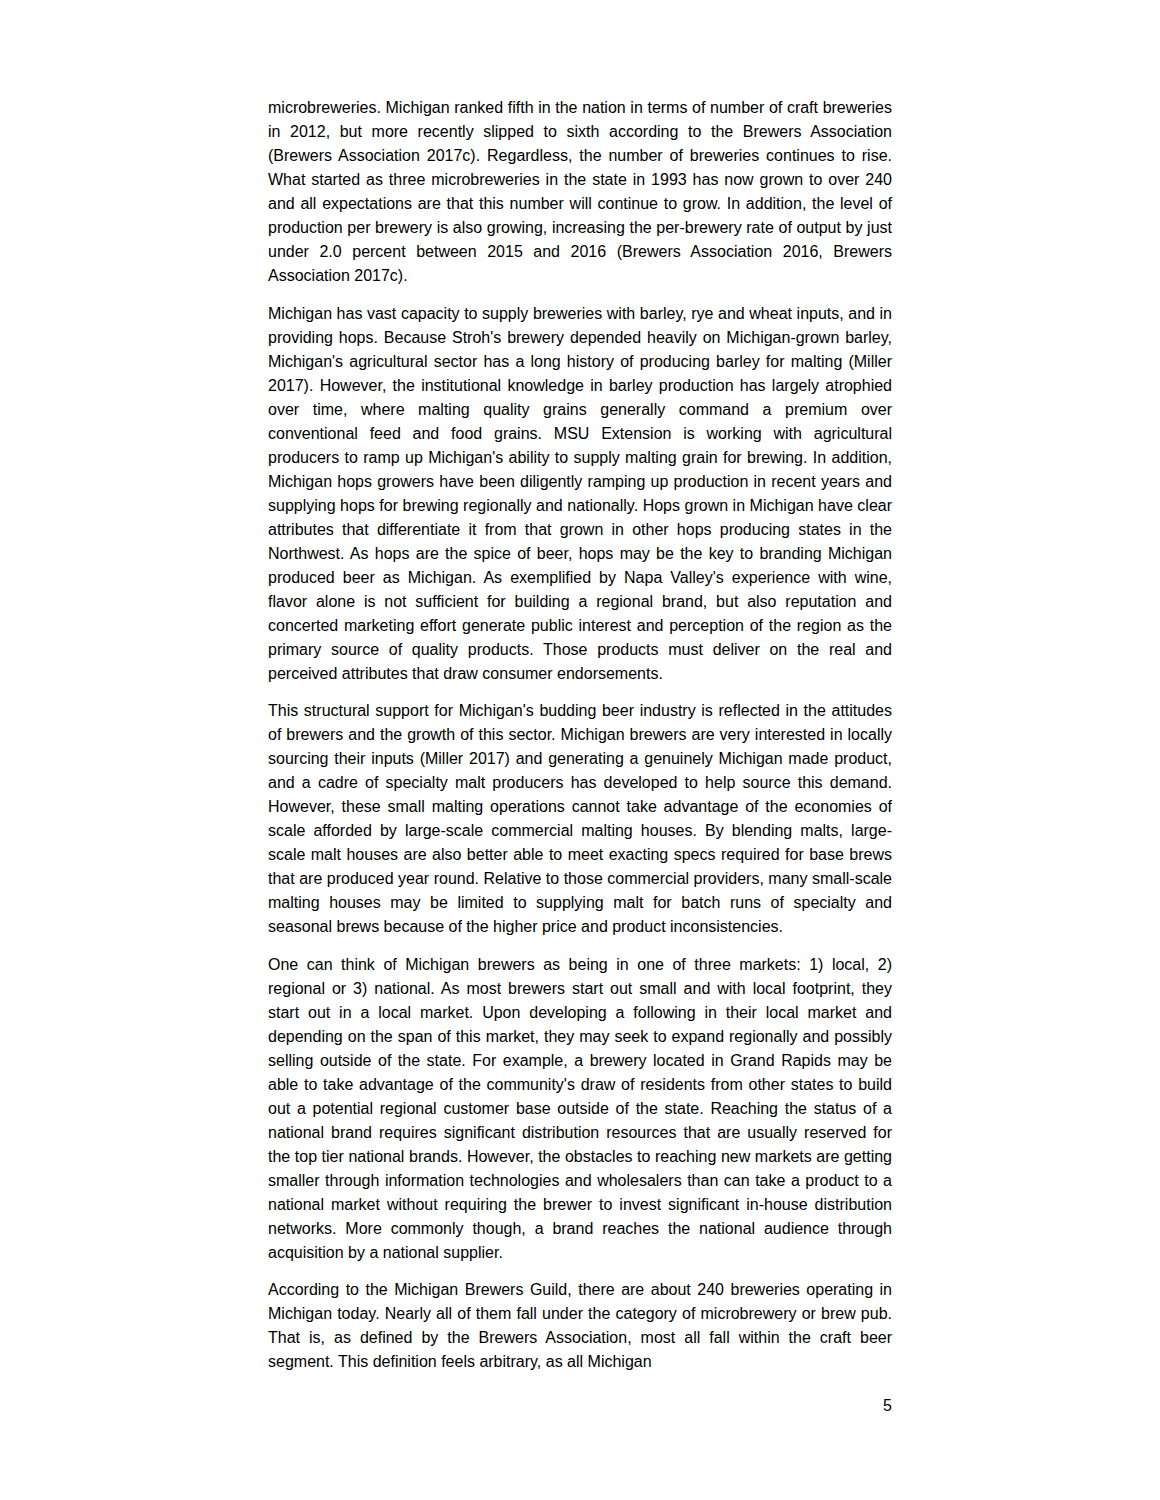microbreweries. Michigan ranked fifth in the nation in terms of number of craft breweries in 2012, but more recently slipped to sixth according to the Brewers Association (Brewers Association 2017c). Regardless, the number of breweries continues to rise. What started as three microbreweries in the state in 1993 has now grown to over 240 and all expectations are that this number will continue to grow. In addition, the level of production per brewery is also growing, increasing the per-brewery rate of output by just under 2.0 percent between 2015 and 2016 (Brewers Association 2016, Brewers Association 2017c).
Michigan has vast capacity to supply breweries with barley, rye and wheat inputs, and in providing hops. Because Stroh's brewery depended heavily on Michigan-grown barley, Michigan's agricultural sector has a long history of producing barley for malting (Miller 2017). However, the institutional knowledge in barley production has largely atrophied over time, where malting quality grains generally command a premium over conventional feed and food grains. MSU Extension is working with agricultural producers to ramp up Michigan's ability to supply malting grain for brewing. In addition, Michigan hops growers have been diligently ramping up production in recent years and supplying hops for brewing regionally and nationally. Hops grown in Michigan have clear attributes that differentiate it from that grown in other hops producing states in the Northwest. As hops are the spice of beer, hops may be the key to branding Michigan produced beer as Michigan. As exemplified by Napa Valley's experience with wine, flavor alone is not sufficient for building a regional brand, but also reputation and concerted marketing effort generate public interest and perception of the region as the primary source of quality products. Those products must deliver on the real and perceived attributes that draw consumer endorsements.
This structural support for Michigan's budding beer industry is reflected in the attitudes of brewers and the growth of this sector. Michigan brewers are very interested in locally sourcing their inputs (Miller 2017) and generating a genuinely Michigan made product, and a cadre of specialty malt producers has developed to help source this demand. However, these small malting operations cannot take advantage of the economies of scale afforded by large-scale commercial malting houses. By blending malts, large-scale malt houses are also better able to meet exacting specs required for base brews that are produced year round. Relative to those commercial providers, many small-scale malting houses may be limited to supplying malt for batch runs of specialty and seasonal brews because of the higher price and product inconsistencies.
One can think of Michigan brewers as being in one of three markets: 1) local, 2) regional or 3) national. As most brewers start out small and with local footprint, they start out in a local market. Upon developing a following in their local market and depending on the span of this market, they may seek to expand regionally and possibly selling outside of the state. For example, a brewery located in Grand Rapids may be able to take advantage of the community's draw of residents from other states to build out a potential regional customer base outside of the state. Reaching the status of a national brand requires significant distribution resources that are usually reserved for the top tier national brands. However, the obstacles to reaching new markets are getting smaller through information technologies and wholesalers than can take a product to a national market without requiring the brewer to invest significant in-house distribution networks. More commonly though, a brand reaches the national audience through acquisition by a national supplier.
According to the Michigan Brewers Guild, there are about 240 breweries operating in Michigan today. Nearly all of them fall under the category of microbrewery or brew pub. That is, as defined by the Brewers Association, most all fall within the craft beer segment. This definition feels arbitrary, as all Michigan
5